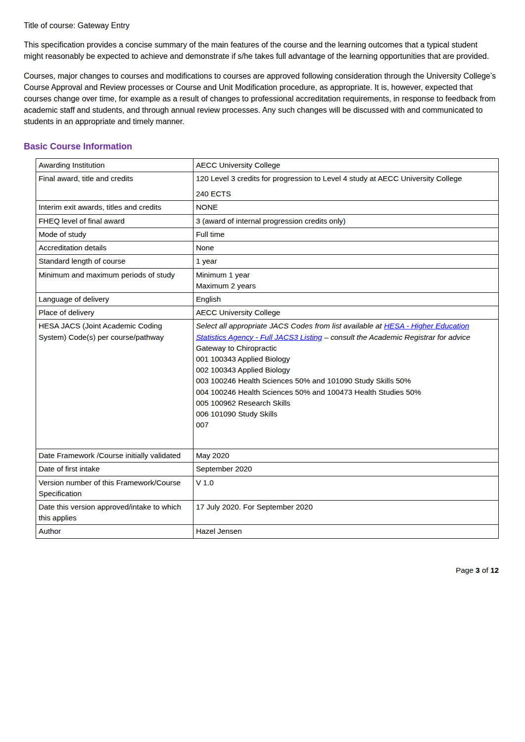Title of course: Gateway Entry
This specification provides a concise summary of the main features of the course and the learning outcomes that a typical student might reasonably be expected to achieve and demonstrate if s/he takes full advantage of the learning opportunities that are provided.
Courses, major changes to courses and modifications to courses are approved following consideration through the University College’s Course Approval and Review processes or Course and Unit Modification procedure, as appropriate. It is, however, expected that courses change over time, for example as a result of changes to professional accreditation requirements, in response to feedback from academic staff and students, and through annual review processes. Any such changes will be discussed with and communicated to students in an appropriate and timely manner.
Basic Course Information
| Awarding Institution | AECC University College |
| Final award, title and credits | 120 Level 3 credits for progression to Level 4 study at AECC University College 240 ECTS |
| Interim exit awards, titles and credits | NONE |
| FHEQ level of final award | 3 (award of internal progression credits only) |
| Mode of study | Full time |
| Accreditation details | None |
| Standard length of course | 1 year |
| Minimum and maximum periods of study | Minimum 1 year Maximum 2 years |
| Language of delivery | English |
| Place of delivery | AECC University College |
| HESA JACS (Joint Academic Coding System) Code(s) per course/pathway | Select all appropriate JACS Codes from list available at HESA - Higher Education Statistics Agency - Full JACS3 Listing – consult the Academic Registrar for advice Gateway to Chiropractic 001 100343 Applied Biology 002 100343 Applied Biology 003 100246 Health Sciences 50% and 101090 Study Skills 50% 004 100246 Health Sciences 50% and 100473 Health Studies 50% 005 100962 Research Skills 006 101090 Study Skills 007 |
| Date Framework /Course initially validated | May 2020 |
| Date of first intake | September 2020 |
| Version number of this Framework/Course Specification | V 1.0 |
| Date this version approved/intake to which this applies | 17 July 2020. For September 2020 |
| Author | Hazel Jensen |
Page 3 of 12